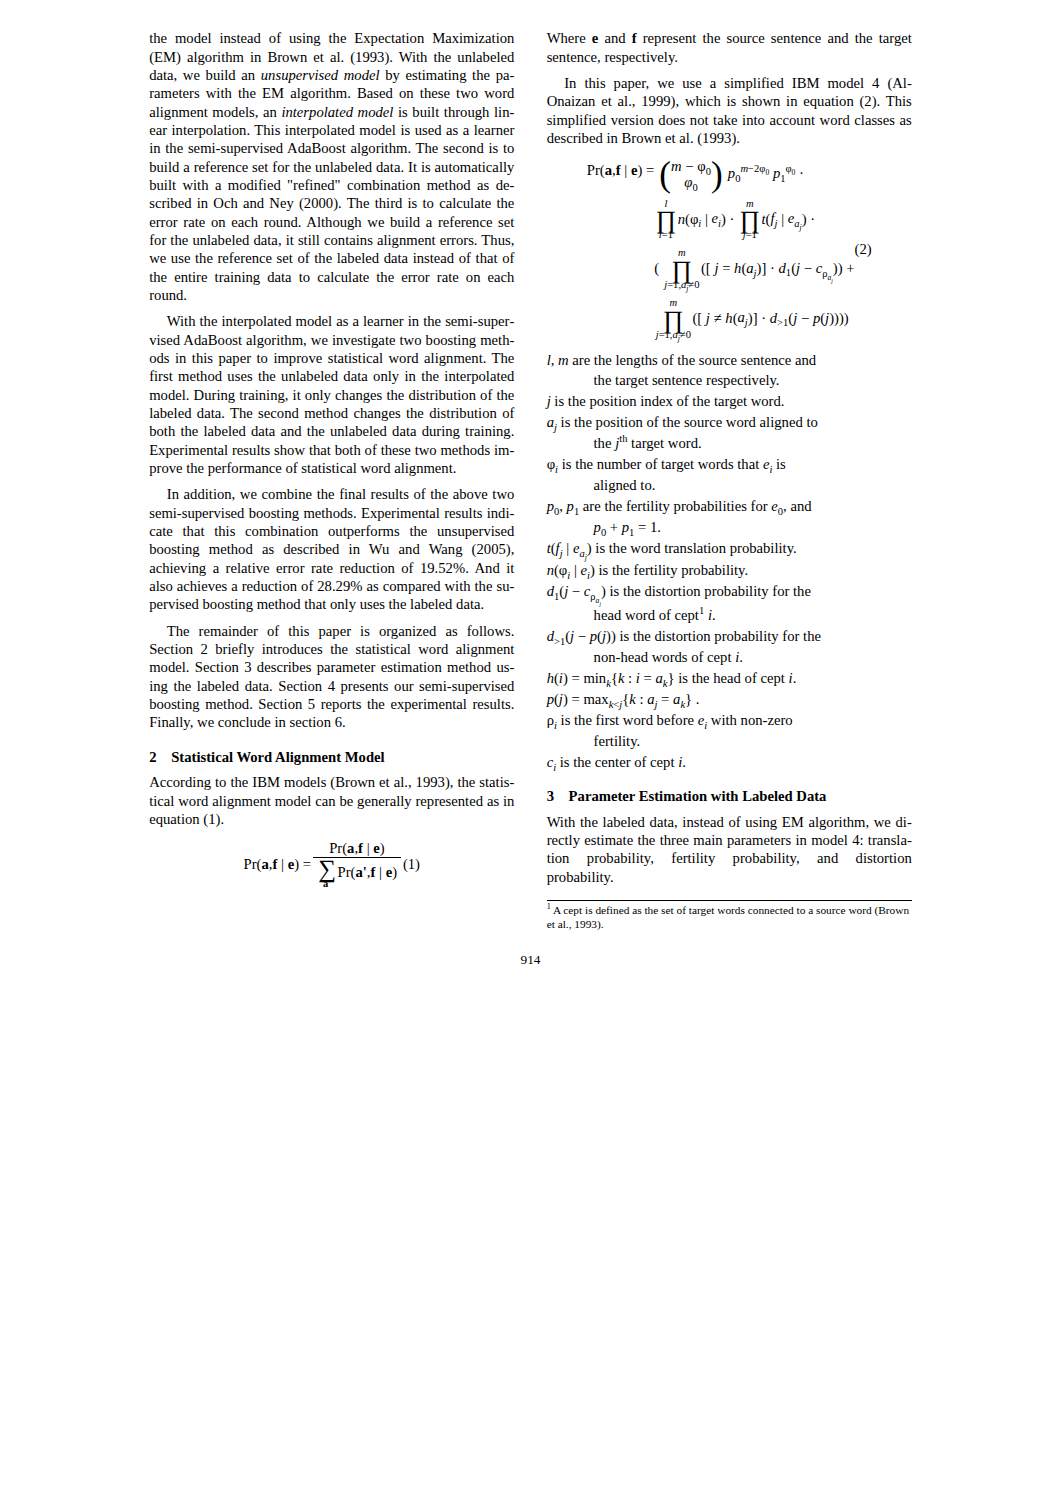the model instead of using the Expectation Maximization (EM) algorithm in Brown et al. (1993). With the unlabeled data, we build an unsupervised model by estimating the parameters with the EM algorithm. Based on these two word alignment models, an interpolated model is built through linear interpolation. This interpolated model is used as a learner in the semi-supervised AdaBoost algorithm. The second is to build a reference set for the unlabeled data. It is automatically built with a modified "refined" combination method as described in Och and Ney (2000). The third is to calculate the error rate on each round. Although we build a reference set for the unlabeled data, it still contains alignment errors. Thus, we use the reference set of the labeled data instead of that of the entire training data to calculate the error rate on each round.
With the interpolated model as a learner in the semi-supervised AdaBoost algorithm, we investigate two boosting methods in this paper to improve statistical word alignment. The first method uses the unlabeled data only in the interpolated model. During training, it only changes the distribution of the labeled data. The second method changes the distribution of both the labeled data and the unlabeled data during training. Experimental results show that both of these two methods improve the performance of statistical word alignment.
In addition, we combine the final results of the above two semi-supervised boosting methods. Experimental results indicate that this combination outperforms the unsupervised boosting method as described in Wu and Wang (2005), achieving a relative error rate reduction of 19.52%. And it also achieves a reduction of 28.29% as compared with the supervised boosting method that only uses the labeled data.
The remainder of this paper is organized as follows. Section 2 briefly introduces the statistical word alignment model. Section 3 describes parameter estimation method using the labeled data. Section 4 presents our semi-supervised boosting method. Section 5 reports the experimental results. Finally, we conclude in section 6.
2 Statistical Word Alignment Model
According to the IBM models (Brown et al., 1993), the statistical word alignment model can be generally represented as in equation (1).
| Pr( a , f / e ) = | Pr( a , f / e ) ∑ a' Pr( a' , f / e ) | (1) |
Where e and f represent the source sentence and the target sentence, respectively.
In this paper, we use a simplified IBM model 4 (Al-Onaizan et al., 1999), which is shown in equation (2). This simplified version does not take into account word classes as described in Brown et al. (1993).
| Pr( a , f / e ) = | ( m − φ 0 φ 0 ) p 0 m −2φ 0 p 1 φ 0 · l ∏ i =1 n (φ i / e i ) · m ∏ j =1 t ( f j / e a j ) · ( m ∏ j =1, a j ≠0 ([ j = h ( a j )] · d 1 ( j − c ρ a j )) + m ∏ j =1, a j ≠0 ([ j ≠ h ( a j )] · d >1 ( j − p ( j )))) | (2) |
l, m are the lengths of the source sentence and
the target sentence respectively.
j is the position index of the target word.
aj is the position of the source word aligned to
the jth target word.
φi is the number of target words that ei is
aligned to.
p0, p1 are the fertility probabilities for e0, and
p0 + p1 = 1.
t(fj | eaj) is the word translation probability.
n(φi | ei) is the fertility probability.
d1(j − cρaj) is the distortion probability for the
head word of cept1 i.
d>1(j − p(j)) is the distortion probability for the
non-head words of cept i.
h(i) = mink{k : i = ak} is the head of cept i.
p(j) = maxk<j{k : aj = ak} .
ρi is the first word before ei with non-zero
fertility.
ci is the center of cept i.
3 Parameter Estimation with Labeled Data
With the labeled data, instead of using EM algorithm, we directly estimate the three main parameters in model 4: translation probability, fertility probability, and distortion probability.
1 A cept is defined as the set of target words connected to a source word (Brown et al., 1993).
914